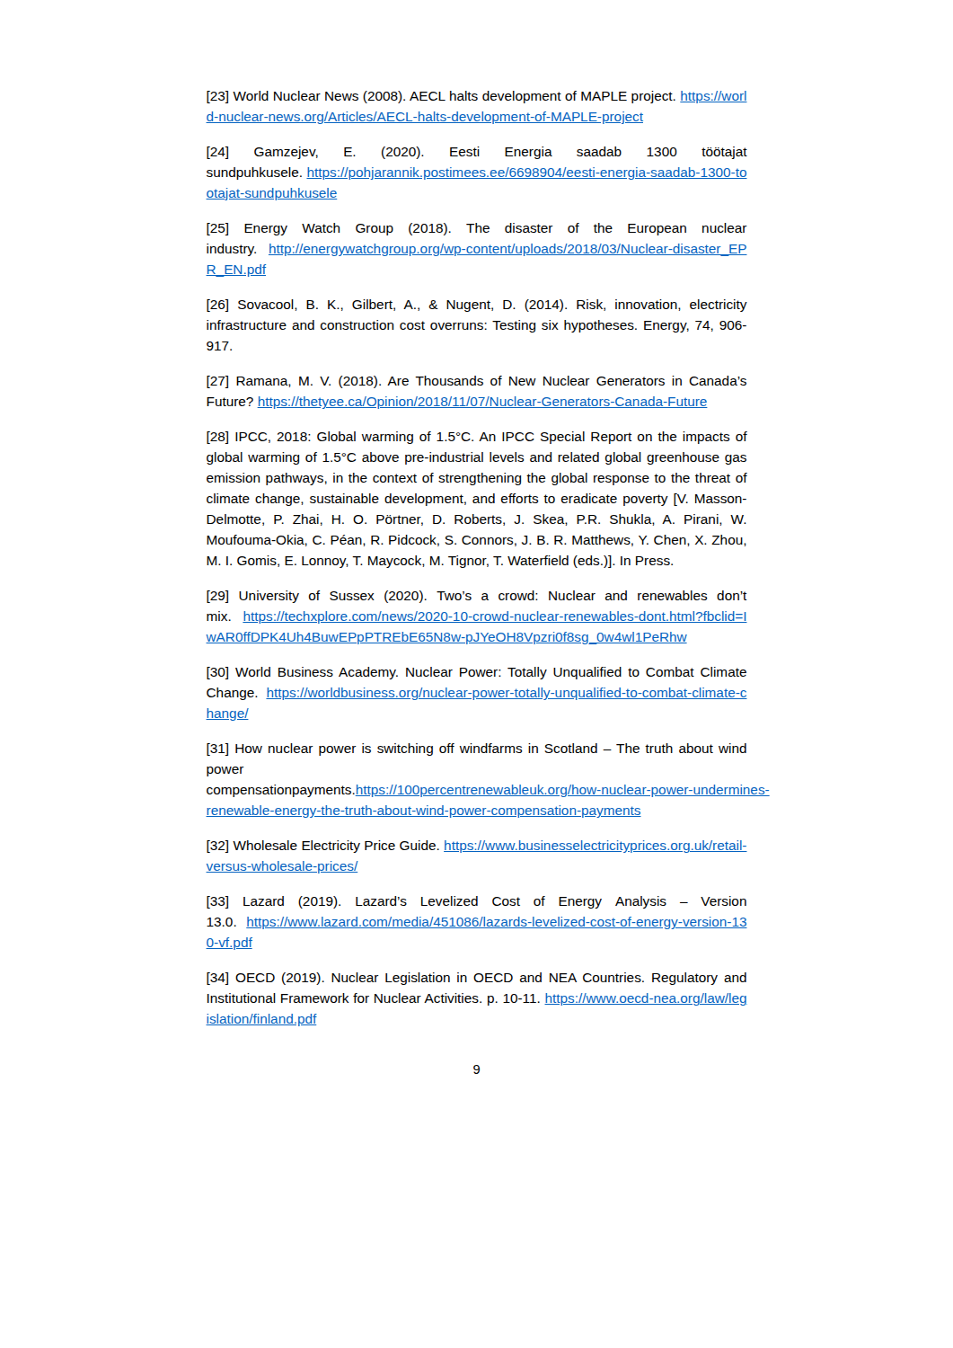[23] World Nuclear News (2008). AECL halts development of MAPLE project. https://world-nuclear-news.org/Articles/AECL-halts-development-of-MAPLE-project
[24] Gamzejev, E.(2020). Eesti Energia saadab 1300 töötajat sundpuhkusele. https://pohjarannik.postimees.ee/6698904/eesti-energia-saadab-1300-tootajat-sundpuhkusele
[25] Energy Watch Group(2018). The disaster of the European nuclear industry. http://energywatchgroup.org/wp-content/uploads/2018/03/Nuclear-disaster_EPR_EN.pdf
[26] Sovacool, B. K., Gilbert, A., & Nugent, D. (2014). Risk, innovation, electricity infrastructure and construction cost overruns: Testing six hypotheses. Energy, 74, 906-917.
[27] Ramana, M. V. (2018). Are Thousands of New Nuclear Generators in Canada’s Future? https://thetyee.ca/Opinion/2018/11/07/Nuclear-Generators-Canada-Future
[28] IPCC, 2018: Global warming of 1.5°C. An IPCC Special Report on the impacts of global warming of 1.5°C above pre-industrial levels and related global greenhouse gas emission pathways, in the context of strengthening the global response to the threat of climate change, sustainable development, and efforts to eradicate poverty [V. Masson-Delmotte, P. Zhai, H. O. Pörtner, D. Roberts, J. Skea, P.R. Shukla, A. Pirani, W. Moufouma-Okia, C. Péan, R. Pidcock, S. Connors, J. B. R. Matthews, Y. Chen, X. Zhou, M. I. Gomis, E. Lonnoy, T. Maycock, M. Tignor, T. Waterfield (eds.)]. In Press.
[29] University of Sussex(2020). Two’s acrowd: Nuclear and renewables don’t mix. https://techxplore.com/news/2020-10-crowd-nuclear-renewables-dont.html?fbclid=IwAR0ffDPK4Uh4BuwEPpPTREbE65N8w-pJYeOH8Vpzri0f8sg_0w4wl1PeRhw
[30] World Business Academy. Nuclear Power: Totally Unqualified to Combat Climate Change. https://worldbusiness.org/nuclear-power-totally-unqualified-to-combat-climate-change/
[31] How nuclear power is switching off windfarms in Scotland – The truth about wind power compensation payments. https://100percentrenewableuk.org/how-nuclear-power-undermines- renewable-energy-the-truth-about-wind-power-compensation-payments
[32] Wholesale Electricity Price Guide. https://www.businesselectricityprices.org.uk/retail-versus-wholesale-prices/
[33] Lazard(2019). Lazard’s Levelized Cost of Energy Analysis–Version 13.0. https://www.lazard.com/media/451086/lazards-levelized-cost-of-energy-version-130-vf.pdf
[34] OECD (2019). Nuclear Legislation in OECD and NEA Countries. Regulatory and Institutional Framework for Nuclear Activities. p. 10-11. https://www.oecd-nea.org/law/legislation/finland.pdf
9